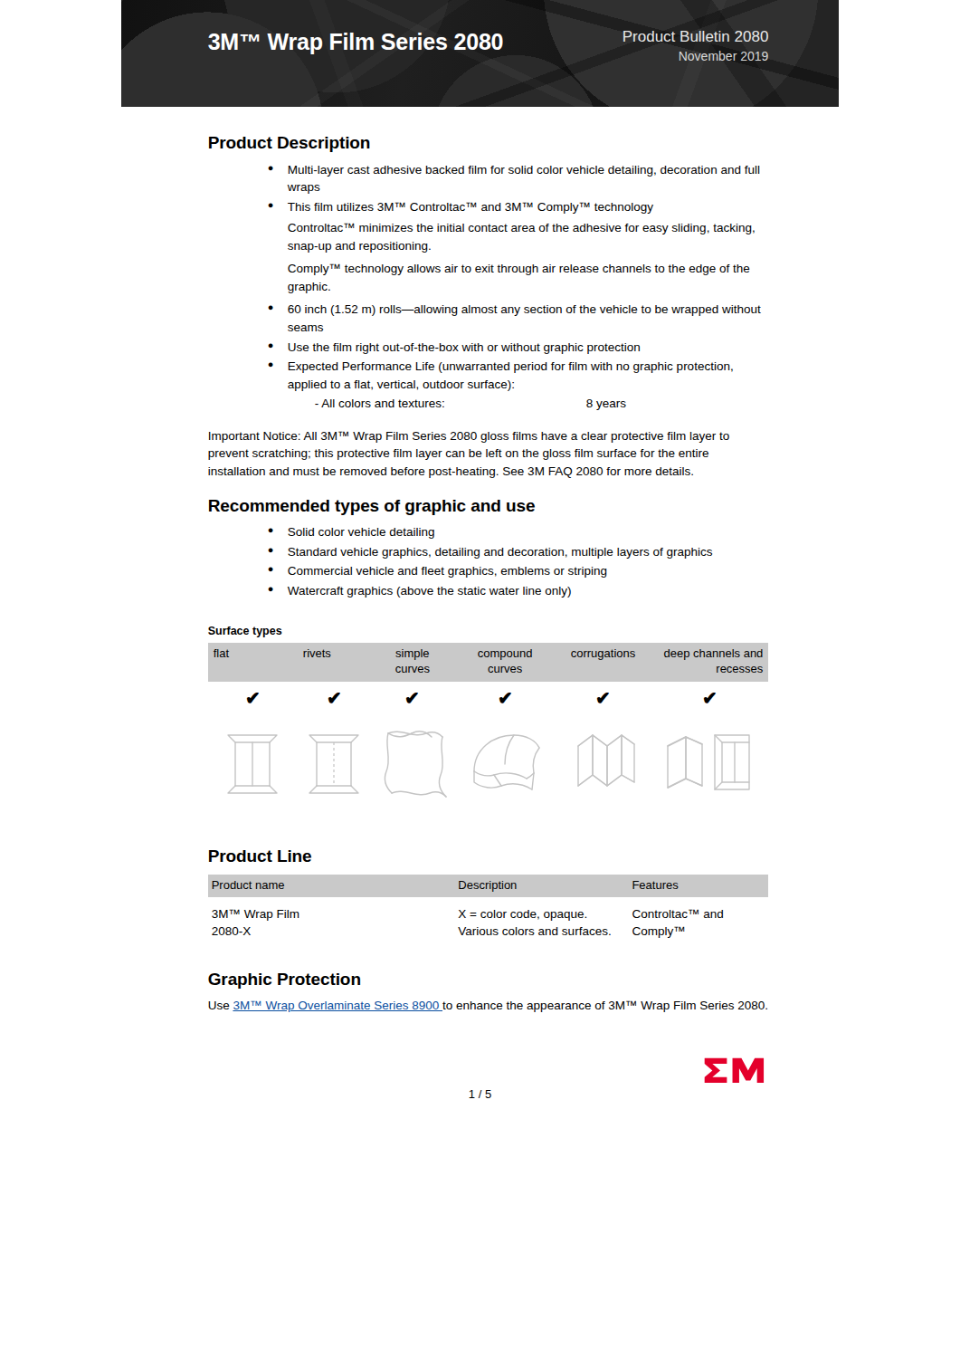3M™ Wrap Film Series 2080
Product Bulletin 2080
November 2019
Product Description
Multi-layer cast adhesive backed film for solid color vehicle detailing, decoration and full wraps
This film utilizes 3M™ Controltac™ and 3M™ Comply™ technology
Controltac™ minimizes the initial contact area of the adhesive for easy sliding, tacking, snap-up and repositioning.
Comply™ technology allows air to exit through air release channels to the edge of the graphic.
60 inch (1.52 m) rolls—allowing almost any section of the vehicle to be wrapped without seams
Use the film right out-of-the-box with or without graphic protection
Expected Performance Life (unwarranted period for film with no graphic protection, applied to a flat, vertical, outdoor surface):
- All colors and textures:
8 years
Important Notice: All 3M™ Wrap Film Series 2080 gloss films have a clear protective film layer to prevent scratching; this protective film layer can be left on the gloss film surface for the entire installation and must be removed before post-heating. See 3M FAQ 2080 for more details.
Recommended types of graphic and use
Solid color vehicle detailing
Standard vehicle graphics, detailing and decoration, multiple layers of graphics
Commercial vehicle and fleet graphics, emblems or striping
Watercraft graphics (above the static water line only)
Surface types
| flat | rivets | simple curves | compound curves | corrugations | deep channels and recesses |
| --- | --- | --- | --- | --- | --- |
| ✔ | ✔ | ✔ | ✔ | ✔ | ✔ |
Product Line
| Product name | Description | Features |
| --- | --- | --- |
| 3M™ Wrap Film 2080-X | X = color code, opaque. Various colors and surfaces. | Controltac™ and Comply™ |
Graphic Protection
Use 3M™ Wrap Overlaminate Series 8900 to enhance the appearance of 3M™ Wrap Film Series 2080.
1 / 5